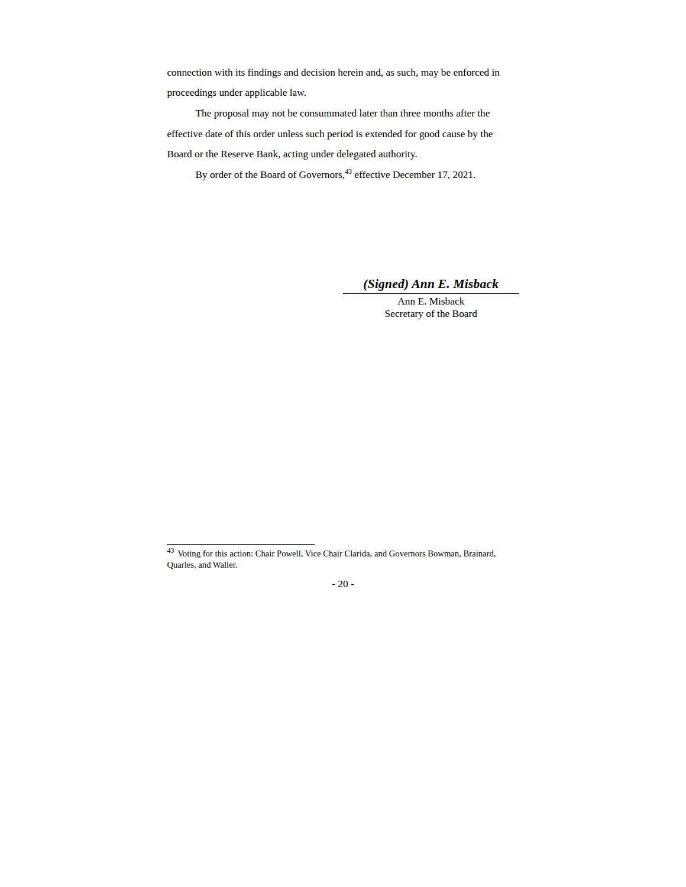connection with its findings and decision herein and, as such, may be enforced in proceedings under applicable law.
The proposal may not be consummated later than three months after the effective date of this order unless such period is extended for good cause by the Board or the Reserve Bank, acting under delegated authority.
By order of the Board of Governors,43 effective December 17, 2021.
(Signed) Ann E. Misback
Ann E. Misback
Secretary of the Board
43Voting for this action: Chair Powell, Vice Chair Clarida, and Governors Bowman, Brainard, Quarles, and Waller.
- 20 -